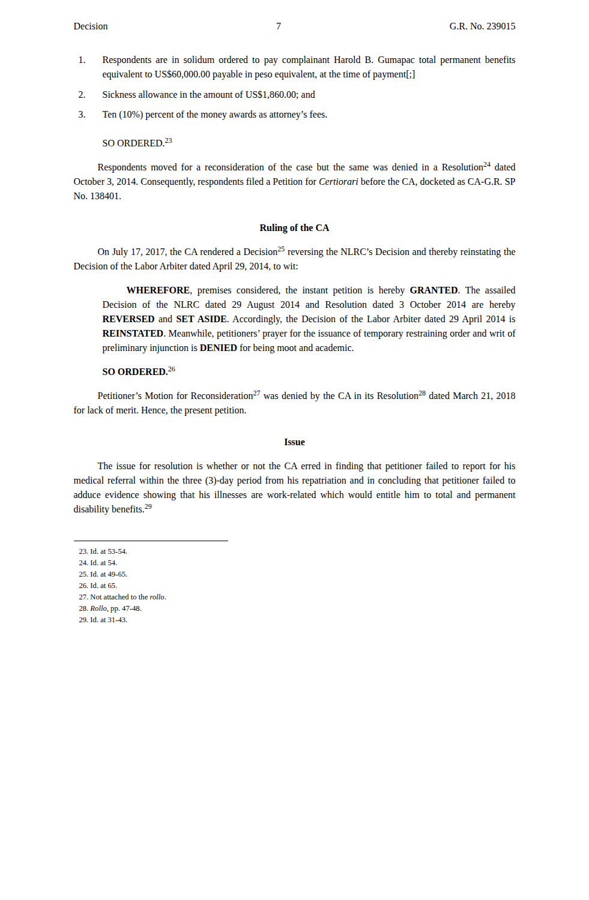Decision
7
G.R. No. 239015
1. Respondents are in solidum ordered to pay complainant Harold B. Gumapac total permanent benefits equivalent to US$60,000.00 payable in peso equivalent, at the time of payment[;]
2. Sickness allowance in the amount of US$1,860.00; and
3. Ten (10%) percent of the money awards as attorney’s fees.
SO ORDERED.23
Respondents moved for a reconsideration of the case but the same was denied in a Resolution24 dated October 3, 2014. Consequently, respondents filed a Petition for Certiorari before the CA, docketed as CA-G.R. SP No. 138401.
Ruling of the CA
On July 17, 2017, the CA rendered a Decision25 reversing the NLRC’s Decision and thereby reinstating the Decision of the Labor Arbiter dated April 29, 2014, to wit:
WHEREFORE, premises considered, the instant petition is hereby GRANTED. The assailed Decision of the NLRC dated 29 August 2014 and Resolution dated 3 October 2014 are hereby REVERSED and SET ASIDE. Accordingly, the Decision of the Labor Arbiter dated 29 April 2014 is REINSTATED. Meanwhile, petitioners’ prayer for the issuance of temporary restraining order and writ of preliminary injunction is DENIED for being moot and academic.
SO ORDERED.26
Petitioner’s Motion for Reconsideration27 was denied by the CA in its Resolution28 dated March 21, 2018 for lack of merit. Hence, the present petition.
Issue
The issue for resolution is whether or not the CA erred in finding that petitioner failed to report for his medical referral within the three (3)-day period from his repatriation and in concluding that petitioner failed to adduce evidence showing that his illnesses are work-related which would entitle him to total and permanent disability benefits.29
Id. at 53-54.
Id. at 54.
Id. at 49-65.
Id. at 65.
Not attached to the rollo.
Rollo, pp. 47-48.
Id. at 31-43.